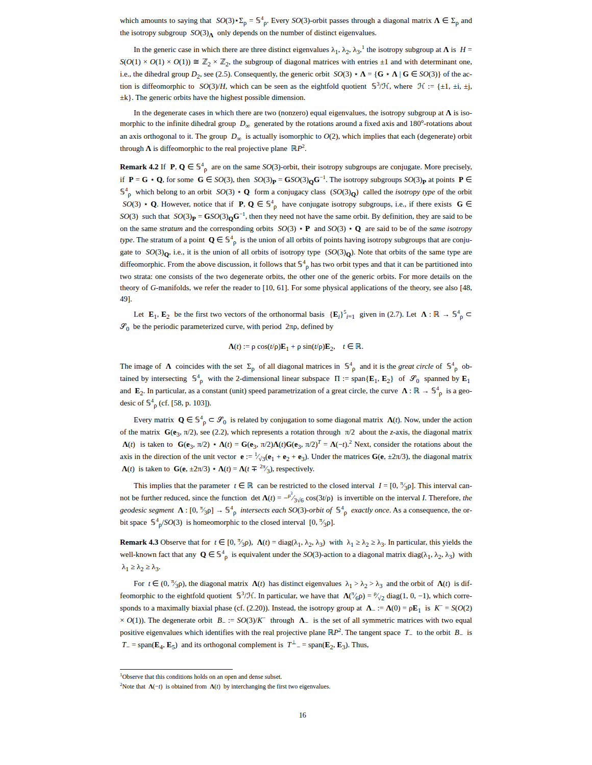which amounts to saying that SO(3)⋆Σρ = 𝕊4ρ. Every SO(3)-orbit passes through a diagonal matrix Λ ∈ Σρ and the isotropy subgroup SO(3)Λ only depends on the number of distinct eigenvalues.
In the generic case in which there are three distinct eigenvalues λ1, λ2, λ3,1 the isotropy subgroup at Λ is H = S(O(1) × O(1) × O(1)) ≅ ℤ2 × ℤ2, the subgroup of diagonal matrices with entries ±1 and with determinant one, i.e., the dihedral group D2, see (2.5). Consequently, the generic orbit SO(3) ⋆ Λ = {G ⋆ Λ | G ∈ SO(3)} of the action is diffeomorphic to SO(3)/H, which can be seen as the eightfold quotient 𝕊3/ℋ, where ℋ := {±1, ±i, ±j, ±k}. The generic orbits have the highest possible dimension.
In the degenerate cases in which there are two (nonzero) equal eigenvalues, the isotropy subgroup at Λ is isomorphic to the infinite dihedral group D∞ generated by the rotations around a fixed axis and 180o-rotations about an axis orthogonal to it. The group D∞ is actually isomorphic to O(2), which implies that each (degenerate) orbit through Λ is diffeomorphic to the real projective plane ℝP2.
Remark 4.2 If P, Q ∈ 𝕊4ρ are on the same SO(3)-orbit, their isotropy subgroups are conjugate. More precisely, if P = G ⋆ Q, for some G ∈ SO(3), then SO(3)P = GSO(3)QG−1. The isotropy subgroups SO(3)P at points P ∈ 𝕊4ρ which belong to an orbit SO(3) ⋆ Q form a conjugacy class (SO(3)Q) called the isotropy type of the orbit SO(3) ⋆ Q. However, notice that if P, Q ∈ 𝕊4ρ have conjugate isotropy subgroups, i.e., if there exists G ∈ SO(3) such that SO(3)P = GSO(3)QG−1, then they need not have the same orbit. By definition, they are said to be on the same stratum and the corresponding orbits SO(3) ⋆ P and SO(3) ⋆ Q are said to be of the same isotropy type. The stratum of a point Q ∈ 𝕊4ρ is the union of all orbits of points having isotropy subgroups that are conjugate to SO(3)Q, i.e., it is the union of all orbits of isotropy type (SO(3)Q). Note that orbits of the same type are diffeomorphic. From the above discussion, it follows that 𝕊4ρ has two orbit types and that it can be partitioned into two strata: one consists of the two degenerate orbits, the other one of the generic orbits. For more details on the theory of G-manifolds, we refer the reader to [10, 61]. For some physical applications of the theory, see also [48, 49].
Let E1, E2 be the first two vectors of the orthonormal basis {Ei}5i=1 given in (2.7). Let Λ : ℝ → 𝕊4ρ ⊂ 𝒮0 be the periodic parameterized curve, with period 2πρ, defined by
Λ(t) := ρ cos(t/ρ)E1 + ρ sin(t/ρ)E2, t ∈ ℝ.
The image of Λ coincides with the set Σρ of all diagonal matrices in 𝕊4ρ and it is the great circle of 𝕊4ρ obtained by intersecting 𝕊4ρ with the 2-dimensional linear subspace Π := span{E1, E2} of 𝒮0 spanned by E1 and E2. In particular, as a constant (unit) speed parametrization of a great circle, the curve Λ : ℝ → 𝕊4ρ is a geodesic of 𝕊4ρ (cf. [58, p. 103]).
Every matrix Q ∈ 𝕊4ρ ⊂ 𝒮0 is related by conjugation to some diagonal matrix Λ(t). Now, under the action of the matrix G(e3, π/2), see (2.2), which represents a rotation through π/2 about the z-axis, the diagonal matrix Λ(t) is taken to G(e3, π/2) ⋆ Λ(t) = G(e3, π/2)Λ(t)G(e3, π/2)T = Λ(−t).2 Next, consider the rotations about the axis in the direction of the unit vector e := 1⁄√3(e1 + e2 + e3). Under the matrices G(e, ±2π/3), the diagonal matrix Λ(t) is taken to G(e, ±2π/3) ⋆ Λ(t) = Λ(t ∓ 2π⁄3), respectively.
This implies that the parameter t ∈ ℝ can be restricted to the closed interval I = [0, π⁄3ρ]. This interval cannot be further reduced, since the function det Λ(t) = −ρ3⁄3√6 cos(3t/ρ) is invertible on the interval I. Therefore, the geodesic segment Λ : [0, π⁄3ρ] → 𝕊4ρ intersects each SO(3)-orbit of 𝕊4ρ exactly once. As a consequence, the orbit space 𝕊4ρ/SO(3) is homeomorphic to the closed interval [0, π⁄3ρ].
Remark 4.3 Observe that for t ∈ [0, π⁄3ρ), Λ(t) = diag(λ1, λ2, λ3) with λ1 ≥ λ2 ≥ λ3. In particular, this yields the well-known fact that any Q ∈ 𝕊4ρ is equivalent under the SO(3)-action to a diagonal matrix diag(λ1, λ2, λ3) with λ1 ≥ λ2 ≥ λ3.
For t ∈ (0, π⁄3ρ), the diagonal matrix Λ(t) has distinct eigenvalues λ1 > λ2 > λ3 and the orbit of Λ(t) is diffeomorphic to the eightfold quotient 𝕊3/ℋ. In particular, we have that Λ(π⁄6ρ) = ρ⁄√2 diag(1, 0, −1), which corresponds to a maximally biaxial phase (cf. (2.20)). Instead, the isotropy group at Λ− := Λ(0) = ρE1 is K− = S(O(2) × O(1)). The degenerate orbit B− := SO(3)/K− through Λ− is the set of all symmetric matrices with two equal positive eigenvalues which identifies with the real projective plane ℝP2. The tangent space T− to the orbit B− is T− = span(E4, E5) and its orthogonal complement is T⊥− = span(E2, E3). Thus,
1Observe that this conditions holds on an open and dense subset.
2Note that Λ(−t) is obtained from Λ(t) by interchanging the first two eigenvalues.
16